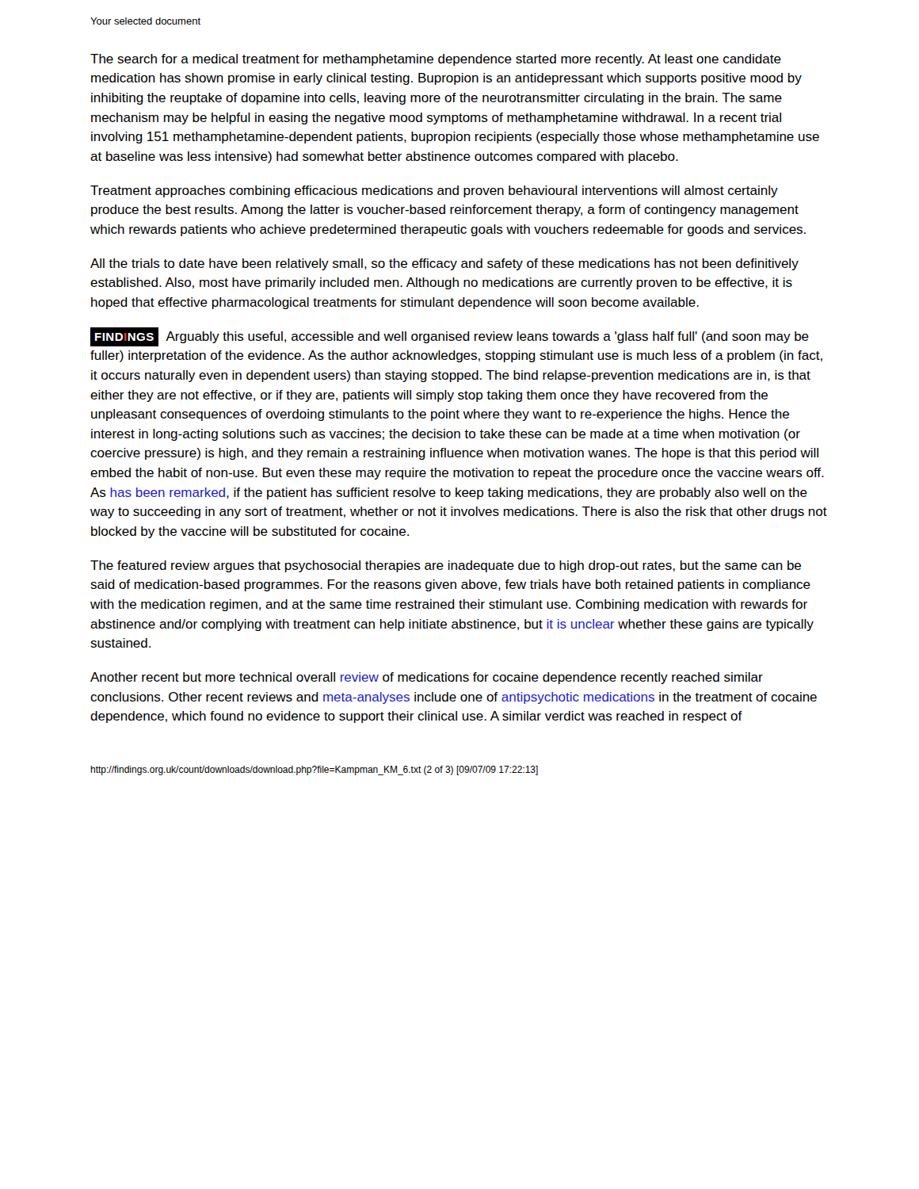Your selected document
The search for a medical treatment for methamphetamine dependence started more recently. At least one candidate medication has shown promise in early clinical testing. Bupropion is an antidepressant which supports positive mood by inhibiting the reuptake of dopamine into cells, leaving more of the neurotransmitter circulating in the brain. The same mechanism may be helpful in easing the negative mood symptoms of methamphetamine withdrawal. In a recent trial involving 151 methamphetamine-dependent patients, bupropion recipients (especially those whose methamphetamine use at baseline was less intensive) had somewhat better abstinence outcomes compared with placebo.
Treatment approaches combining efficacious medications and proven behavioural interventions will almost certainly produce the best results. Among the latter is voucher-based reinforcement therapy, a form of contingency management which rewards patients who achieve predetermined therapeutic goals with vouchers redeemable for goods and services.
All the trials to date have been relatively small, so the efficacy and safety of these medications has not been definitively established. Also, most have primarily included men. Although no medications are currently proven to be effective, it is hoped that effective pharmacological treatments for stimulant dependence will soon become available.
FINDINGS Arguably this useful, accessible and well organised review leans towards a 'glass half full' (and soon may be fuller) interpretation of the evidence. As the author acknowledges, stopping stimulant use is much less of a problem (in fact, it occurs naturally even in dependent users) than staying stopped. The bind relapse-prevention medications are in, is that either they are not effective, or if they are, patients will simply stop taking them once they have recovered from the unpleasant consequences of overdoing stimulants to the point where they want to re-experience the highs. Hence the interest in long-acting solutions such as vaccines; the decision to take these can be made at a time when motivation (or coercive pressure) is high, and they remain a restraining influence when motivation wanes. The hope is that this period will embed the habit of non-use. But even these may require the motivation to repeat the procedure once the vaccine wears off. As has been remarked, if the patient has sufficient resolve to keep taking medications, they are probably also well on the way to succeeding in any sort of treatment, whether or not it involves medications. There is also the risk that other drugs not blocked by the vaccine will be substituted for cocaine.
The featured review argues that psychosocial therapies are inadequate due to high drop-out rates, but the same can be said of medication-based programmes. For the reasons given above, few trials have both retained patients in compliance with the medication regimen, and at the same time restrained their stimulant use. Combining medication with rewards for abstinence and/or complying with treatment can help initiate abstinence, but it is unclear whether these gains are typically sustained.
Another recent but more technical overall review of medications for cocaine dependence recently reached similar conclusions. Other recent reviews and meta-analyses include one of antipsychotic medications in the treatment of cocaine dependence, which found no evidence to support their clinical use. A similar verdict was reached in respect of
http://findings.org.uk/count/downloads/download.php?file=Kampman_KM_6.txt (2 of 3) [09/07/09 17:22:13]